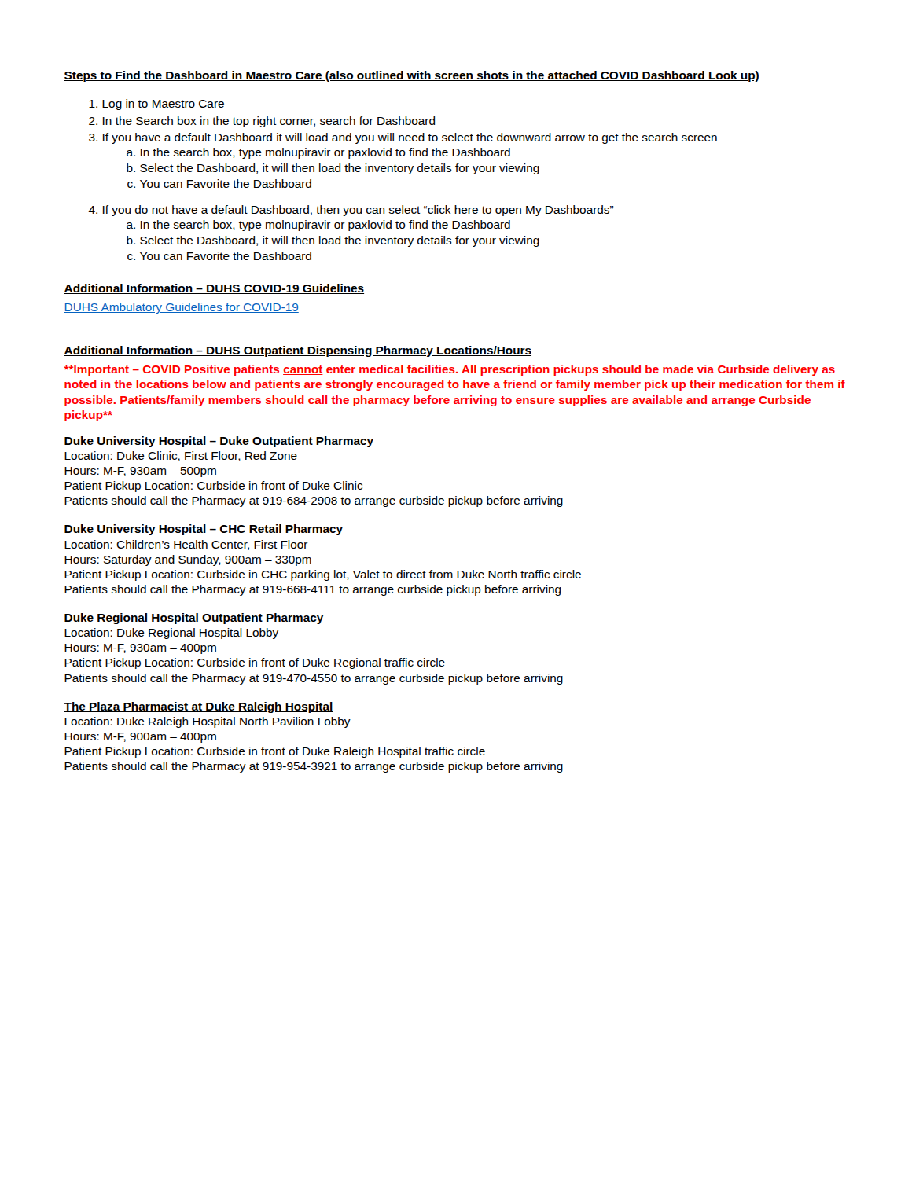Steps to Find the Dashboard in Maestro Care (also outlined with screen shots in the attached COVID Dashboard Look up)
Log in to Maestro Care
In the Search box in the top right corner, search for Dashboard
If you have a default Dashboard it will load and you will need to select the downward arrow to get the search screen
In the search box, type molnupiravir or paxlovid to find the Dashboard
Select the Dashboard, it will then load the inventory details for your viewing
You can Favorite the Dashboard
If you do not have a default Dashboard, then you can select “click here to open My Dashboards”
In the search box, type molnupiravir or paxlovid to find the Dashboard
Select the Dashboard, it will then load the inventory details for your viewing
You can Favorite the Dashboard
Additional Information – DUHS COVID-19 Guidelines
DUHS Ambulatory Guidelines for COVID-19
Additional Information – DUHS Outpatient Dispensing Pharmacy Locations/Hours
**Important – COVID Positive patients cannot enter medical facilities. All prescription pickups should be made via Curbside delivery as noted in the locations below and patients are strongly encouraged to have a friend or family member pick up their medication for them if possible. Patients/family members should call the pharmacy before arriving to ensure supplies are available and arrange Curbside pickup**
Duke University Hospital – Duke Outpatient Pharmacy
Location: Duke Clinic, First Floor, Red Zone
Hours: M-F, 930am – 500pm
Patient Pickup Location: Curbside in front of Duke Clinic
Patients should call the Pharmacy at 919-684-2908 to arrange curbside pickup before arriving
Duke University Hospital – CHC Retail Pharmacy
Location: Children’s Health Center, First Floor
Hours: Saturday and Sunday, 900am – 330pm
Patient Pickup Location: Curbside in CHC parking lot, Valet to direct from Duke North traffic circle
Patients should call the Pharmacy at 919-668-4111 to arrange curbside pickup before arriving
Duke Regional Hospital Outpatient Pharmacy
Location: Duke Regional Hospital Lobby
Hours: M-F, 930am – 400pm
Patient Pickup Location: Curbside in front of Duke Regional traffic circle
Patients should call the Pharmacy at 919-470-4550 to arrange curbside pickup before arriving
The Plaza Pharmacist at Duke Raleigh Hospital
Location: Duke Raleigh Hospital North Pavilion Lobby
Hours: M-F, 900am – 400pm
Patient Pickup Location: Curbside in front of Duke Raleigh Hospital traffic circle
Patients should call the Pharmacy at 919-954-3921 to arrange curbside pickup before arriving